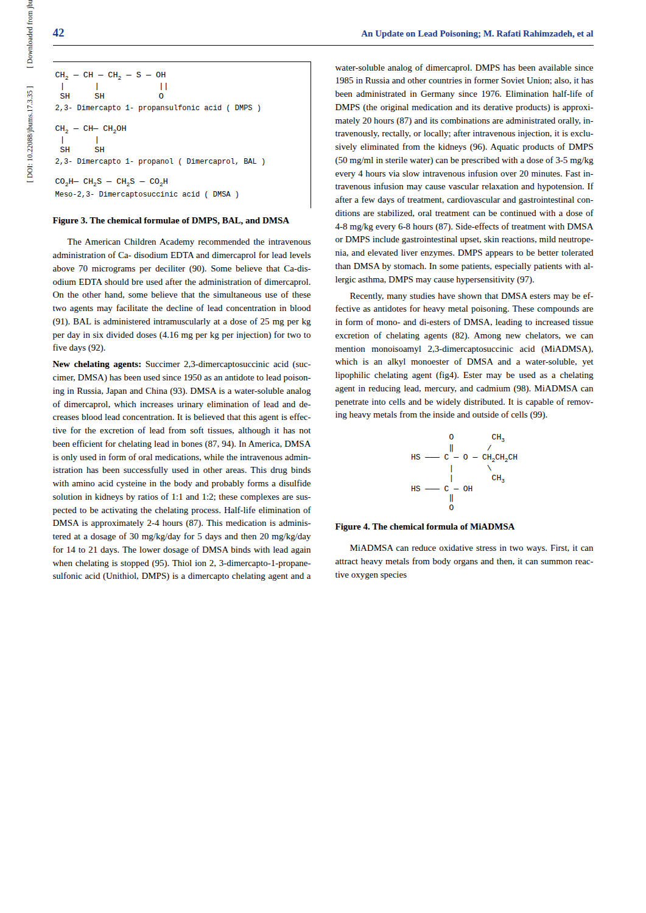[ DOI: 10.22088/jbums.17.3.35 ] [ Downloaded from jbums.org on 2022-07-02 ]
42
An Update on Lead Poisoning; M. Rafati Rahimzadeh, et al
CH2 — CH — CH2 — S — OH
 |      |            ||
 SH     SH           O
2,3- Dimercapto 1- propansulfonic acid ( DMPS )
CH2 — CH— CH2OH
 |      |
 SH     SH
2,3- Dimercapto 1- propanol ( Dimercaprol, BAL )
CO2H— CH2S — CH2S — CO2H
Meso-2,3- Dimercaptosuccinic acid ( DMSA )
Figure 3. The chemical formulae of DMPS, BAL, and DMSA
The American Children Academy recommended the intravenous administration of Ca- disodium EDTA and dimercaprol for lead levels above 70 micrograms per deciliter (90). Some believe that Ca-disodium EDTA should bre used after the administration of dimercaprol. On the other hand, some believe that the simultaneous use of these two agents may facilitate the decline of lead concentration in blood (91). BAL is administered intramuscularly at a dose of 25 mg per kg per day in six divided doses (4.16 mg per kg per injection) for two to five days (92).
New chelating agents: Succimer 2,3-dimercaptosuccinic acid (succimer, DMSA) has been used since 1950 as an antidote to lead poisoning in Russia, Japan and China (93). DMSA is a water-soluble analog of dimercaprol, which increases urinary elimination of lead and decreases blood lead concentration. It is believed that this agent is effective for the excretion of lead from soft tissues, although it has not been efficient for chelating lead in bones (87, 94). In America, DMSA is only used in form of oral medications, while the intravenous administration has been successfully used in other areas. This drug binds with amino acid cysteine in the body and probably forms a disulfide solution in kidneys by ratios of 1:1 and 1:2; these complexes are suspected to be activating the chelating process. Half-life elimination of DMSA is approximately 2-4 hours (87). This medication is administered at a dosage of 30 mg/kg/day for 5 days and then 20 mg/kg/day for 14 to 21 days. The lower dosage of DMSA binds with lead again when chelating is stopped (95). Thiol ion 2, 3-dimercapto-1-propanesulfonic acid (Unithiol, DMPS) is a dimercapto chelating agent and a water-soluble analog of dimercaprol. DMPS has been available since 1985 in Russia and other countries in former Soviet Union; also, it has been administrated in Germany since 1976. Elimination half-life of DMPS (the original medication and its derative products) is approximately 20 hours (87) and its combinations are administrated orally, intravenously, rectally, or locally; after intravenous injection, it is exclusively eliminated from the kidneys (96). Aquatic products of DMPS (50 mg/ml in sterile water) can be prescribed with a dose of 3-5 mg/kg every 4 hours via slow intravenous infusion over 20 minutes. Fast intravenous infusion may cause vascular relaxation and hypotension. If after a few days of treatment, cardiovascular and gastrointestinal conditions are stabilized, oral treatment can be continued with a dose of 4-8 mg/kg every 6-8 hours (87). Side-effects of treatment with DMSA or DMPS include gastrointestinal upset, skin reactions, mild neutropenia, and elevated liver enzymes. DMPS appears to be better tolerated than DMSA by stomach. In some patients, especially patients with allergic asthma, DMPS may cause hypersensitivity (97).
Recently, many studies have shown that DMSA esters may be effective as antidotes for heavy metal poisoning. These compounds are in form of mono- and di-esters of DMSA, leading to increased tissue excretion of chelating agents (82). Among new chelators, we can mention monoisoamyl 2,3-dimercaptosuccinic acid (MiADMSA), which is an alkyl monoester of DMSA and a water-soluble, yet lipophilic chelating agent (fig4). Ester may be used as a chelating agent in reducing lead, mercury, and cadmium (98). MiADMSA can penetrate into cells and be widely distributed. It is capable of removing heavy metals from the inside and outside of cells (99).
        O        CH3
        ‖       /
HS ——— C — O — CH2CH2CH
        |       \
        |        CH3
HS ——— C — OH
        ‖
        O
Figure 4. The chemical formula of MiADMSA
MiADMSA can reduce oxidative stress in two ways. First, it can attract heavy metals from body organs and then, it can summon reactive oxygen species